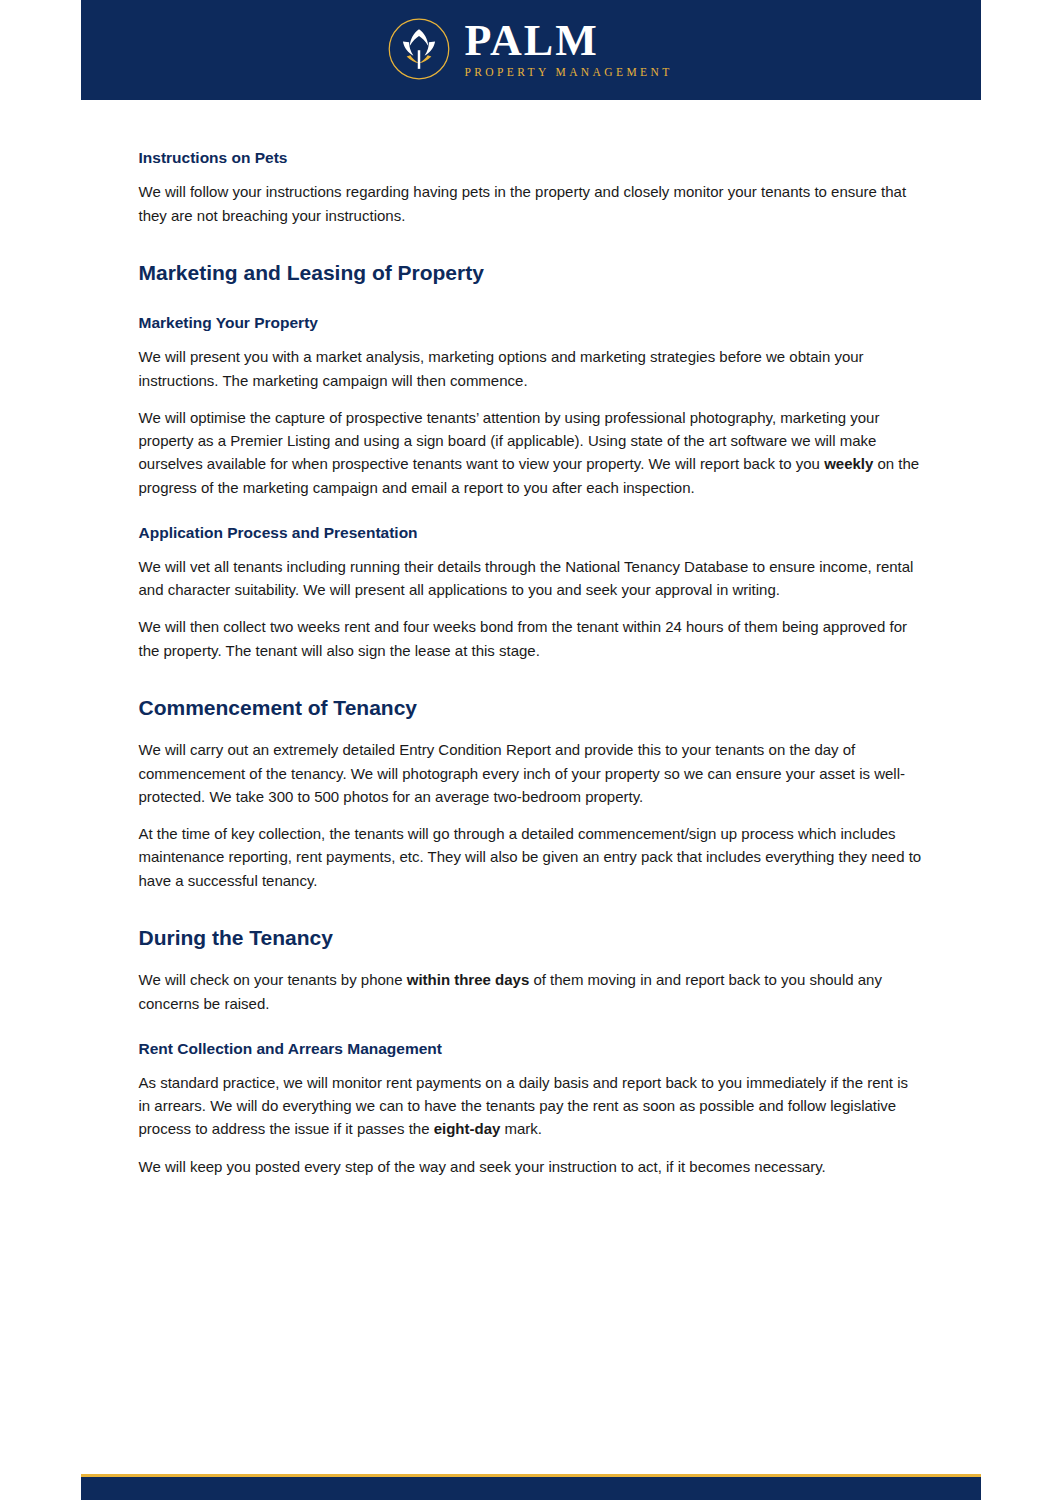PALM PROPERTY MANAGEMENT
Instructions on Pets
We will follow your instructions regarding having pets in the property and closely monitor your tenants to ensure that they are not breaching your instructions.
Marketing and Leasing of Property
Marketing Your Property
We will present you with a market analysis, marketing options and marketing strategies before we obtain your instructions. The marketing campaign will then commence.
We will optimise the capture of prospective tenants’ attention by using professional photography, marketing your property as a Premier Listing and using a sign board (if applicable). Using state of the art software we will make ourselves available for when prospective tenants want to view your property. We will report back to you weekly on the progress of the marketing campaign and email a report to you after each inspection.
Application Process and Presentation
We will vet all tenants including running their details through the National Tenancy Database to ensure income, rental and character suitability. We will present all applications to you and seek your approval in writing.
We will then collect two weeks rent and four weeks bond from the tenant within 24 hours of them being approved for the property. The tenant will also sign the lease at this stage.
Commencement of Tenancy
We will carry out an extremely detailed Entry Condition Report and provide this to your tenants on the day of commencement of the tenancy. We will photograph every inch of your property so we can ensure your asset is well-protected. We take 300 to 500 photos for an average two-bedroom property.
At the time of key collection, the tenants will go through a detailed commencement/sign up process which includes maintenance reporting, rent payments, etc. They will also be given an entry pack that includes everything they need to have a successful tenancy.
During the Tenancy
We will check on your tenants by phone within three days of them moving in and report back to you should any concerns be raised.
Rent Collection and Arrears Management
As standard practice, we will monitor rent payments on a daily basis and report back to you immediately if the rent is in arrears. We will do everything we can to have the tenants pay the rent as soon as possible and follow legislative process to address the issue if it passes the eight-day mark.
We will keep you posted every step of the way and seek your instruction to act, if it becomes necessary.